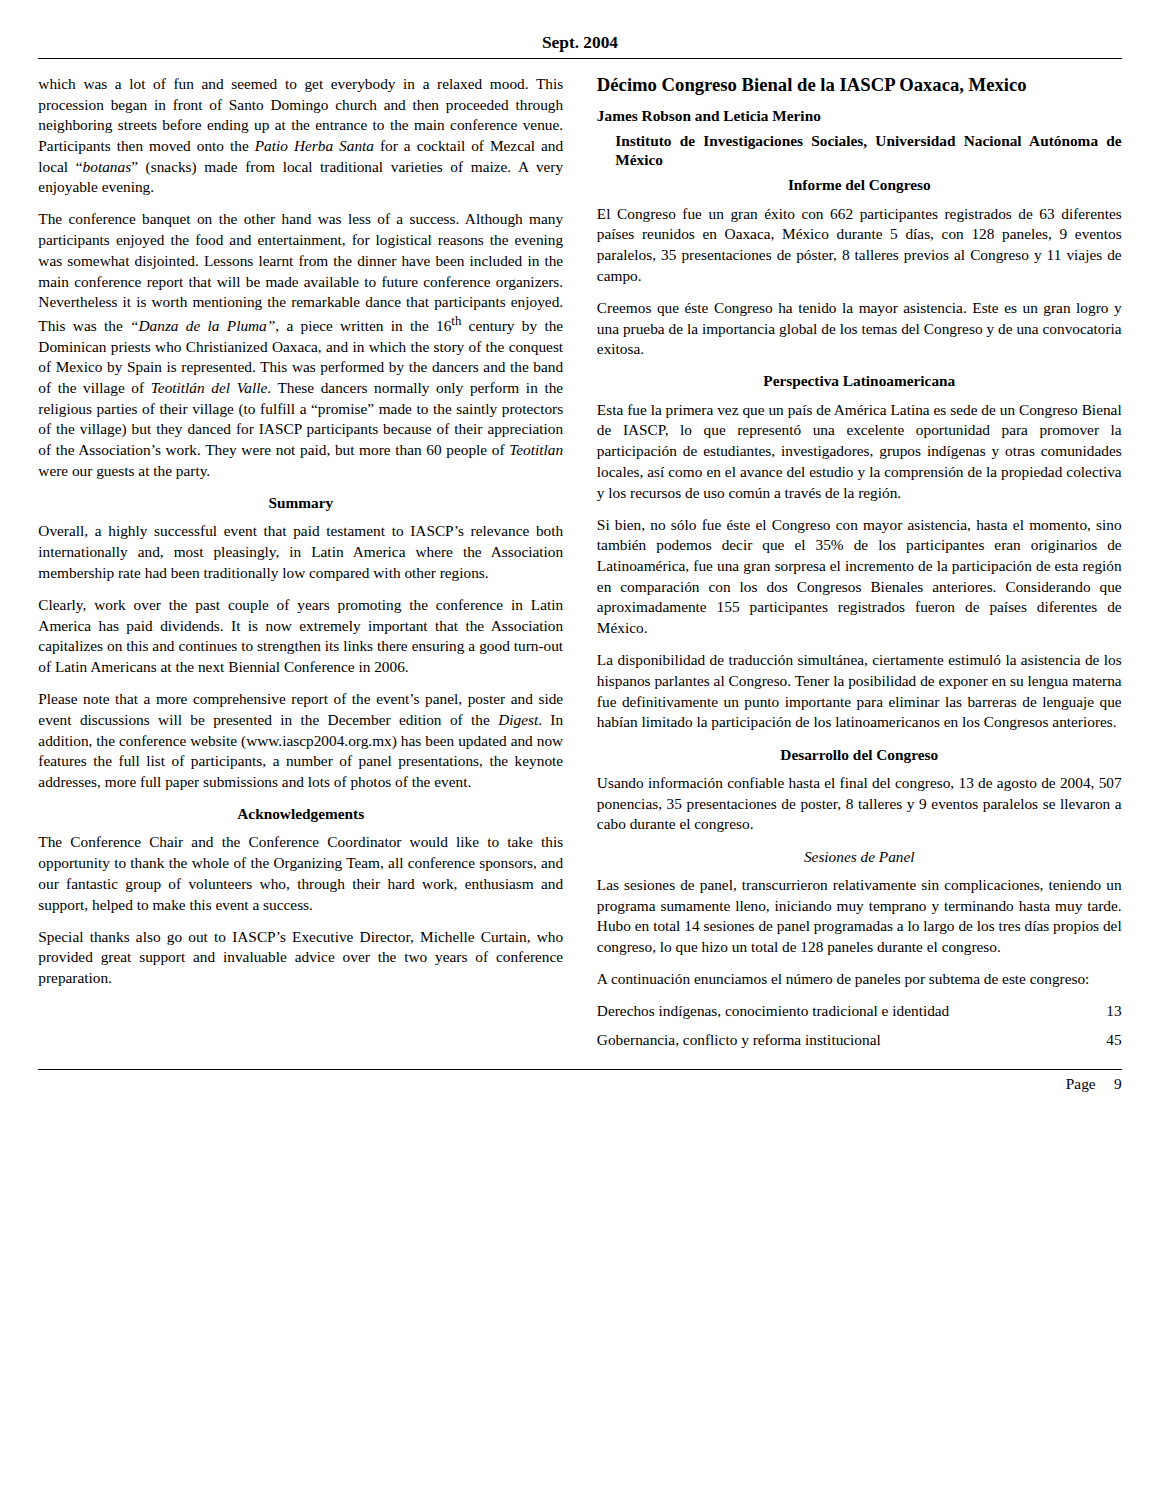Sept. 2004
which was a lot of fun and seemed to get everybody in a relaxed mood. This procession began in front of Santo Domingo church and then proceeded through neighboring streets before ending up at the entrance to the main conference venue. Participants then moved onto the Patio Herba Santa for a cocktail of Mezcal and local “botanas” (snacks) made from local traditional varieties of maize. A very enjoyable evening.
The conference banquet on the other hand was less of a success. Although many participants enjoyed the food and entertainment, for logistical reasons the evening was somewhat disjointed. Lessons learnt from the dinner have been included in the main conference report that will be made available to future conference organizers. Nevertheless it is worth mentioning the remarkable dance that participants enjoyed. This was the “Danza de la Pluma”, a piece written in the 16th century by the Dominican priests who Christianized Oaxaca, and in which the story of the conquest of Mexico by Spain is represented. This was performed by the dancers and the band of the village of Teotitlán del Valle. These dancers normally only perform in the religious parties of their village (to fulfill a “promise” made to the saintly protectors of the village) but they danced for IASCP participants because of their appreciation of the Association’s work. They were not paid, but more than 60 people of Teotitlan were our guests at the party.
Summary
Overall, a highly successful event that paid testament to IASCP’s relevance both internationally and, most pleasingly, in Latin America where the Association membership rate had been traditionally low compared with other regions.
Clearly, work over the past couple of years promoting the conference in Latin America has paid dividends. It is now extremely important that the Association capitalizes on this and continues to strengthen its links there ensuring a good turn-out of Latin Americans at the next Biennial Conference in 2006.
Please note that a more comprehensive report of the event’s panel, poster and side event discussions will be presented in the December edition of the Digest. In addition, the conference website (www.iascp2004.org.mx) has been updated and now features the full list of participants, a number of panel presentations, the keynote addresses, more full paper submissions and lots of photos of the event.
Acknowledgements
The Conference Chair and the Conference Coordinator would like to take this opportunity to thank the whole of the Organizing Team, all conference sponsors, and our fantastic group of volunteers who, through their hard work, enthusiasm and support, helped to make this event a success.
Special thanks also go out to IASCP’s Executive Director, Michelle Curtain, who provided great support and invaluable advice over the two years of conference preparation.
Décimo Congreso Bienal de la IASCP Oaxaca, Mexico
James Robson and Leticia Merino
Instituto de Investigaciones Sociales, Universidad Nacional Autónoma de México
Informe del Congreso
El Congreso fue un gran éxito con 662 participantes registrados de 63 diferentes países reunidos en Oaxaca, México durante 5 días, con 128 paneles, 9 eventos paralelos, 35 presentaciones de póster, 8 talleres previos al Congreso y 11 viajes de campo.
Creemos que éste Congreso ha tenido la mayor asistencia. Este es un gran logro y una prueba de la importancia global de los temas del Congreso y de una convocatoria exitosa.
Perspectiva Latinoamericana
Esta fue la primera vez que un país de América Latina es sede de un Congreso Bienal de IASCP, lo que representó una excelente oportunidad para promover la participación de estudiantes, investigadores, grupos indígenas y otras comunidades locales, así como en el avance del estudio y la comprensión de la propiedad colectiva y los recursos de uso común a través de la región.
Si bien, no sólo fue éste el Congreso con mayor asistencia, hasta el momento, sino también podemos decir que el 35% de los participantes eran originarios de Latinoamérica, fue una gran sorpresa el incremento de la participación de esta región en comparación con los dos Congresos Bienales anteriores. Considerando que aproximadamente 155 participantes registrados fueron de países diferentes de México.
La disponibilidad de traducción simultánea, ciertamente estimuló la asistencia de los hispanos parlantes al Congreso. Tener la posibilidad de exponer en su lengua materna fue definitivamente un punto importante para eliminar las barreras de lenguaje que habían limitado la participación de los latinoamericanos en los Congresos anteriores.
Desarrollo del Congreso
Usando información confiable hasta el final del congreso, 13 de agosto de 2004, 507 ponencias, 35 presentaciones de poster, 8 talleres y 9 eventos paralelos se llevaron a cabo durante el congreso.
Sesiones de Panel
Las sesiones de panel, transcurrieron relativamente sin complicaciones, teniendo un programa sumamente lleno, iniciando muy temprano y terminando hasta muy tarde. Hubo en total 14 sesiones de panel programadas a lo largo de los tres días propios del congreso, lo que hizo un total de 128 paneles durante el congreso.
A continuación enunciamos el número de paneles por subtema de este congreso:
Derechos indígenas, conocimiento tradicional e identidad 13
Gobernancia, conflicto y reforma institucional 45
Page 9